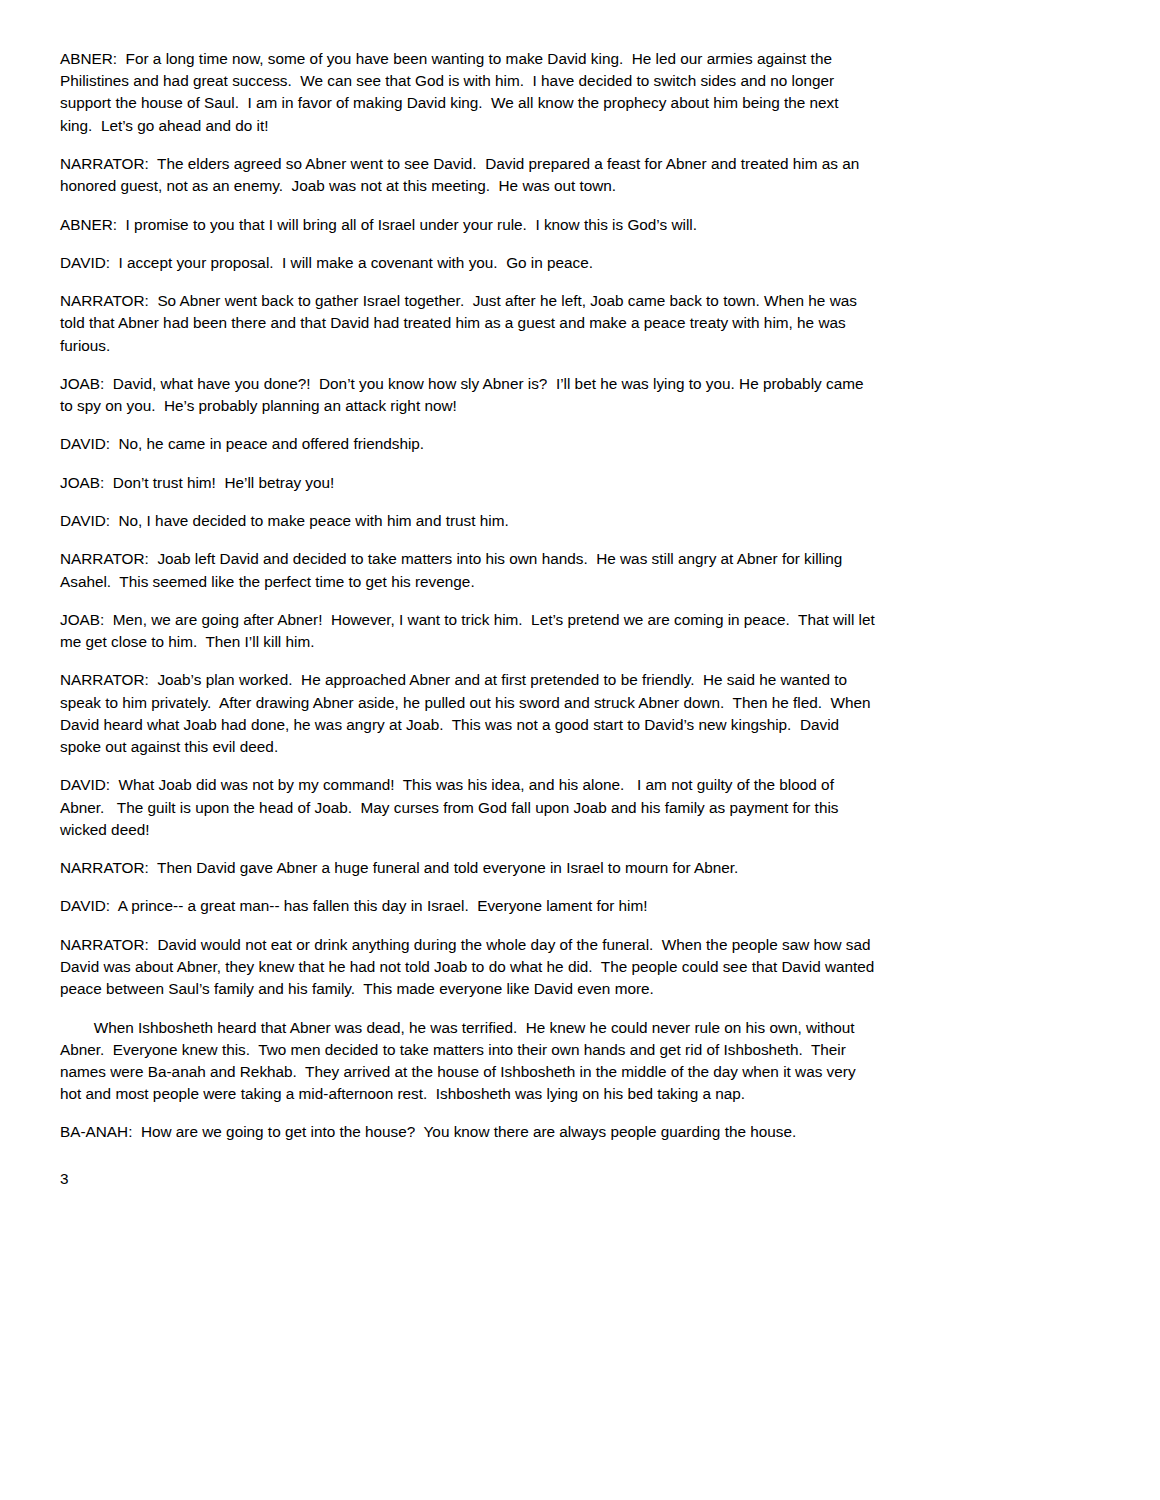ABNER: For a long time now, some of you have been wanting to make David king. He led our armies against the Philistines and had great success. We can see that God is with him. I have decided to switch sides and no longer support the house of Saul. I am in favor of making David king. We all know the prophecy about him being the next king. Let’s go ahead and do it!
NARRATOR: The elders agreed so Abner went to see David. David prepared a feast for Abner and treated him as an honored guest, not as an enemy. Joab was not at this meeting. He was out town.
ABNER: I promise to you that I will bring all of Israel under your rule. I know this is God’s will.
DAVID: I accept your proposal. I will make a covenant with you. Go in peace.
NARRATOR: So Abner went back to gather Israel together. Just after he left, Joab came back to town. When he was told that Abner had been there and that David had treated him as a guest and make a peace treaty with him, he was furious.
JOAB: David, what have you done?! Don’t you know how sly Abner is? I’ll bet he was lying to you. He probably came to spy on you. He’s probably planning an attack right now!
DAVID: No, he came in peace and offered friendship.
JOAB: Don’t trust him! He’ll betray you!
DAVID: No, I have decided to make peace with him and trust him.
NARRATOR: Joab left David and decided to take matters into his own hands. He was still angry at Abner for killing Asahel. This seemed like the perfect time to get his revenge.
JOAB: Men, we are going after Abner! However, I want to trick him. Let’s pretend we are coming in peace. That will let me get close to him. Then I’ll kill him.
NARRATOR: Joab’s plan worked. He approached Abner and at first pretended to be friendly. He said he wanted to speak to him privately. After drawing Abner aside, he pulled out his sword and struck Abner down. Then he fled. When David heard what Joab had done, he was angry at Joab. This was not a good start to David’s new kingship. David spoke out against this evil deed.
DAVID: What Joab did was not by my command! This was his idea, and his alone. I am not guilty of the blood of Abner. The guilt is upon the head of Joab. May curses from God fall upon Joab and his family as payment for this wicked deed!
NARRATOR: Then David gave Abner a huge funeral and told everyone in Israel to mourn for Abner.
DAVID: A prince-- a great man-- has fallen this day in Israel. Everyone lament for him!
NARRATOR: David would not eat or drink anything during the whole day of the funeral. When the people saw how sad David was about Abner, they knew that he had not told Joab to do what he did. The people could see that David wanted peace between Saul’s family and his family. This made everyone like David even more.
When Ishbosheth heard that Abner was dead, he was terrified. He knew he could never rule on his own, without Abner. Everyone knew this. Two men decided to take matters into their own hands and get rid of Ishbosheth. Their names were Ba-anah and Rekhab. They arrived at the house of Ishbosheth in the middle of the day when it was very hot and most people were taking a mid-afternoon rest. Ishbosheth was lying on his bed taking a nap.
BA-ANAH: How are we going to get into the house? You know there are always people guarding the house.
3